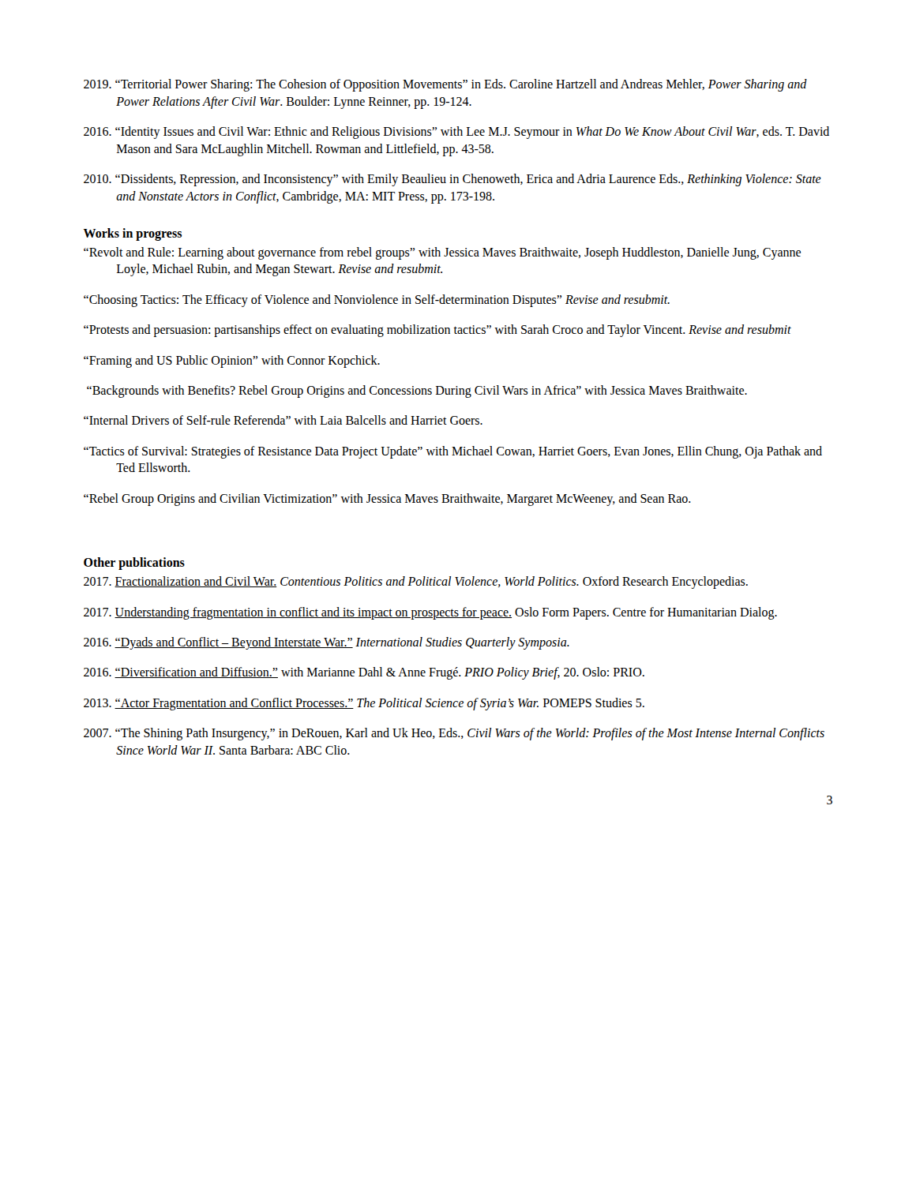2019. “Territorial Power Sharing: The Cohesion of Opposition Movements” in Eds. Caroline Hartzell and Andreas Mehler, Power Sharing and Power Relations After Civil War. Boulder: Lynne Reinner, pp. 19-124.
2016. “Identity Issues and Civil War: Ethnic and Religious Divisions” with Lee M.J. Seymour in What Do We Know About Civil War, eds. T. David Mason and Sara McLaughlin Mitchell. Rowman and Littlefield, pp. 43-58.
2010. “Dissidents, Repression, and Inconsistency” with Emily Beaulieu in Chenoweth, Erica and Adria Laurence Eds., Rethinking Violence: State and Nonstate Actors in Conflict, Cambridge, MA: MIT Press, pp. 173-198.
Works in progress
“Revolt and Rule: Learning about governance from rebel groups” with Jessica Maves Braithwaite, Joseph Huddleston, Danielle Jung, Cyanne Loyle, Michael Rubin, and Megan Stewart. Revise and resubmit.
“Choosing Tactics: The Efficacy of Violence and Nonviolence in Self-determination Disputes” Revise and resubmit.
“Protests and persuasion: partisanships effect on evaluating mobilization tactics” with Sarah Croco and Taylor Vincent. Revise and resubmit
“Framing and US Public Opinion” with Connor Kopchick.
“Backgrounds with Benefits? Rebel Group Origins and Concessions During Civil Wars in Africa” with Jessica Maves Braithwaite.
“Internal Drivers of Self-rule Referenda” with Laia Balcells and Harriet Goers.
“Tactics of Survival: Strategies of Resistance Data Project Update” with Michael Cowan, Harriet Goers, Evan Jones, Ellin Chung, Oja Pathak and Ted Ellsworth.
“Rebel Group Origins and Civilian Victimization” with Jessica Maves Braithwaite, Margaret McWeeney, and Sean Rao.
Other publications
2017. Fractionalization and Civil War. Contentious Politics and Political Violence, World Politics. Oxford Research Encyclopedias.
2017. Understanding fragmentation in conflict and its impact on prospects for peace. Oslo Form Papers. Centre for Humanitarian Dialog.
2016. “Dyads and Conflict – Beyond Interstate War.” International Studies Quarterly Symposia.
2016. “Diversification and Diffusion.” with Marianne Dahl & Anne Frugé. PRIO Policy Brief, 20. Oslo: PRIO.
2013. “Actor Fragmentation and Conflict Processes.” The Political Science of Syria’s War. POMEPS Studies 5.
2007. “The Shining Path Insurgency,” in DeRouen, Karl and Uk Heo, Eds., Civil Wars of the World: Profiles of the Most Intense Internal Conflicts Since World War II. Santa Barbara: ABC Clio.
3